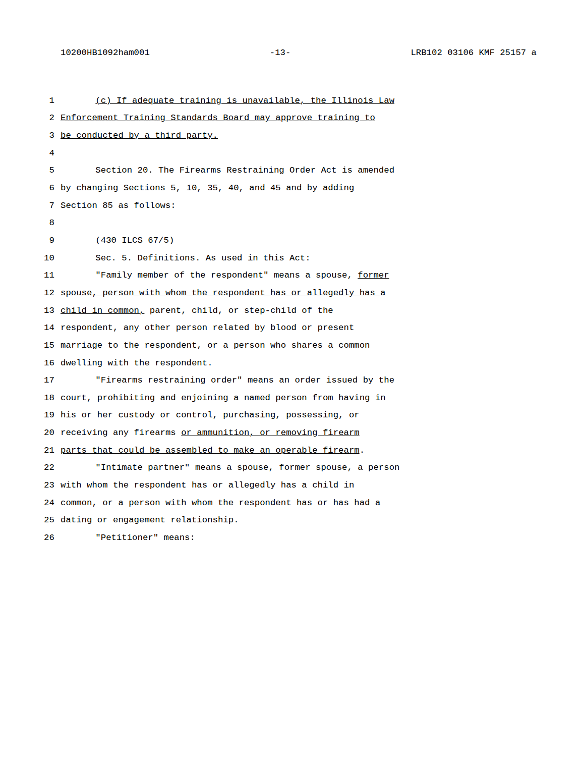10200HB1092ham001 -13- LRB102 03106 KMF 25157 a
(c) If adequate training is unavailable, the Illinois Law
Enforcement Training Standards Board may approve training to
be conducted by a third party.
Section 20. The Firearms Restraining Order Act is amended
by changing Sections 5, 10, 35, 40, and 45 and by adding
Section 85 as follows:
(430 ILCS 67/5)
Sec. 5. Definitions. As used in this Act:
"Family member of the respondent" means a spouse, former
spouse, person with whom the respondent has or allegedly has a
child in common, parent, child, or step-child of the
respondent, any other person related by blood or present
marriage to the respondent, or a person who shares a common
dwelling with the respondent.
"Firearms restraining order" means an order issued by the
court, prohibiting and enjoining a named person from having in
his or her custody or control, purchasing, possessing, or
receiving any firearms or ammunition, or removing firearm
parts that could be assembled to make an operable firearm.
"Intimate partner" means a spouse, former spouse, a person
with whom the respondent has or allegedly has a child in
common, or a person with whom the respondent has or has had a
dating or engagement relationship.
"Petitioner" means: